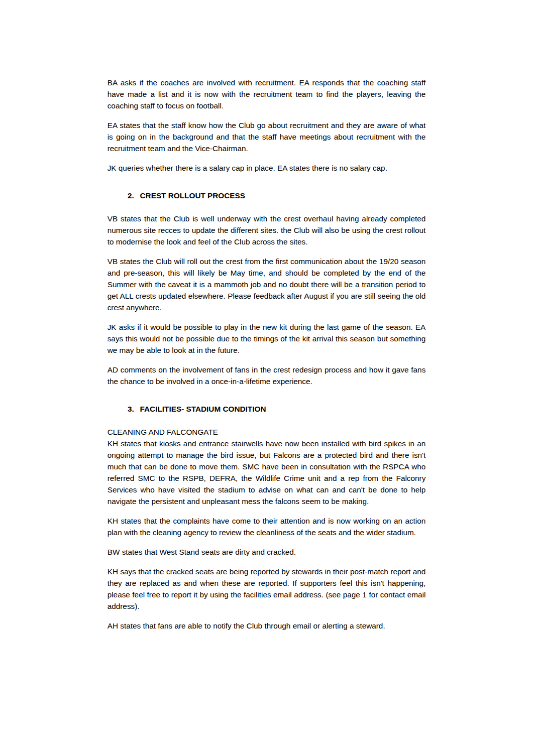BA asks if the coaches are involved with recruitment. EA responds that the coaching staff have made a list and it is now with the recruitment team to find the players, leaving the coaching staff to focus on football.
EA states that the staff know how the Club go about recruitment and they are aware of what is going on in the background and that the staff have meetings about recruitment with the recruitment team and the Vice-Chairman.
JK queries whether there is a salary cap in place. EA states there is no salary cap.
2. Crest Rollout Process
VB states that the Club is well underway with the crest overhaul having already completed numerous site recces to update the different sites. the Club will also be using the crest rollout to modernise the look and feel of the Club across the sites.
VB states the Club will roll out the crest from the first communication about the 19/20 season and pre-season, this will likely be May time, and should be completed by the end of the Summer with the caveat it is a mammoth job and no doubt there will be a transition period to get ALL crests updated elsewhere. Please feedback after August if you are still seeing the old crest anywhere.
JK asks if it would be possible to play in the new kit during the last game of the season. EA says this would not be possible due to the timings of the kit arrival this season but something we may be able to look at in the future.
AD comments on the involvement of fans in the crest redesign process and how it gave fans the chance to be involved in a once-in-a-lifetime experience.
3. Facilities- Stadium Condition
Cleaning and Falcongate
KH states that kiosks and entrance stairwells have now been installed with bird spikes in an ongoing attempt to manage the bird issue, but Falcons are a protected bird and there isn't much that can be done to move them. SMC have been in consultation with the RSPCA who referred SMC to the RSPB, DEFRA, the Wildlife Crime unit and a rep from the Falconry Services who have visited the stadium to advise on what can and can't be done to help navigate the persistent and unpleasant mess the falcons seem to be making.
KH states that the complaints have come to their attention and is now working on an action plan with the cleaning agency to review the cleanliness of the seats and the wider stadium.
BW states that West Stand seats are dirty and cracked.
KH says that the cracked seats are being reported by stewards in their post-match report and they are replaced as and when these are reported. If supporters feel this isn't happening, please feel free to report it by using the facilities email address. (see page 1 for contact email address).
AH states that fans are able to notify the Club through email or alerting a steward.